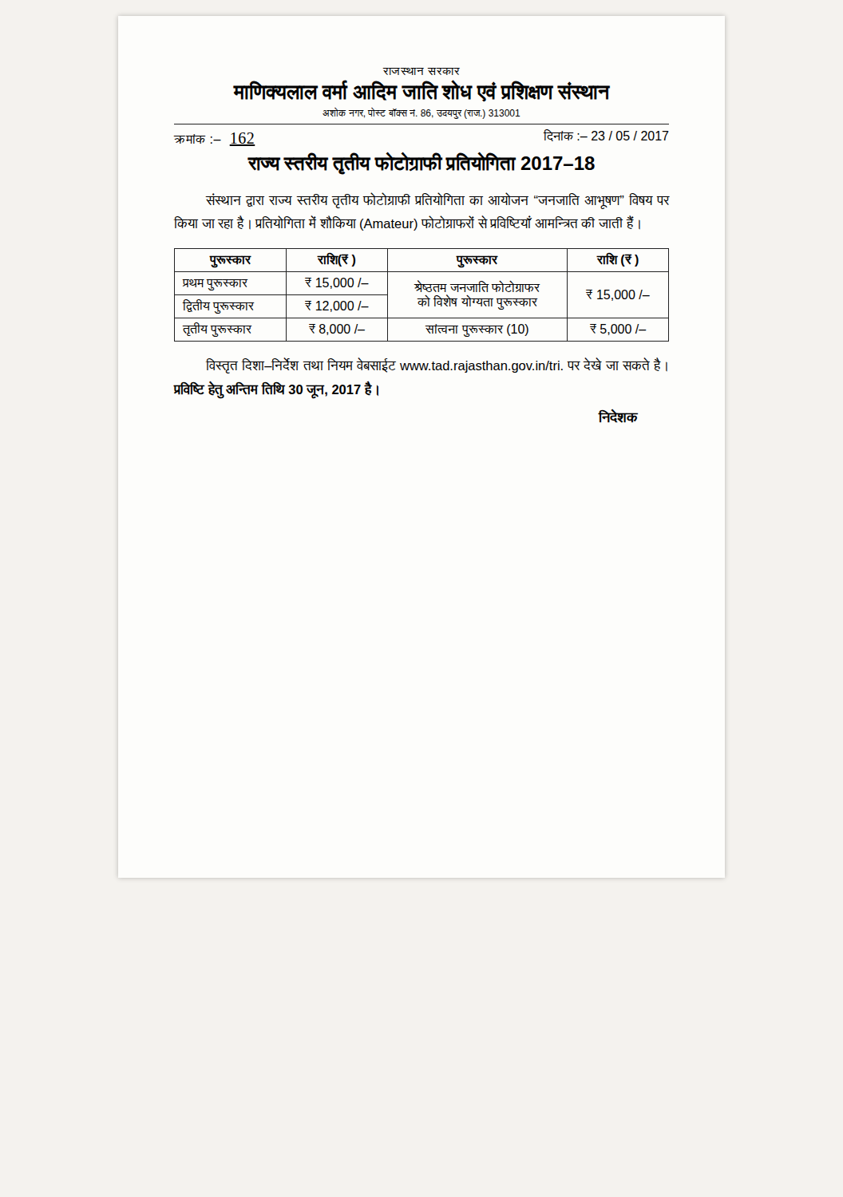राजस्थान सरकार
माणिक्यलाल वर्मा आदिम जाति शोध एवं प्रशिक्षण संस्थान
अशोक नगर, पोस्ट बॉक्स नं. 86, उदयपुर (राज.) 313001
क्रमांक :– 162
दिनांक :– 23 / 05 / 2017
राज्य स्तरीय तृतीय फोटोग्राफी प्रतियोगिता 2017–18
संस्थान द्वारा राज्य स्तरीय तृतीय फोटोग्राफी प्रतियोगिता का आयोजन “जनजाति आभूषण” विषय पर किया जा रहा है। प्रतियोगिता में शौकिया (Amateur) फोटोग्राफरों से प्रविष्टियॉं आमन्त्रित की जाती हैं।
| पुरूस्कार | राशि(₹ ) | पुरूस्कार | राशि (₹ ) |
| --- | --- | --- | --- |
| प्रथम पुरूस्कार | ₹ 15,000 /– | श्रेष्ठतम जनजाति फोटोग्राफर को विशेष योग्यता पुरूस्कार | ₹ 15,000 /– |
| द्वितीय पुरूस्कार | ₹ 12,000 /– |
| तृतीय पुरूस्कार | ₹ 8,000 /– | सांत्वना पुरूस्कार (10) | ₹ 5,000 /– |
विस्तृत दिशा–निर्देश तथा नियम वेबसाईट www.tad.rajasthan.gov.in/tri. पर देखे जा सकते है। प्रविष्टि हेतु अन्तिम तिथि 30 जून, 2017 है।
निदेशक